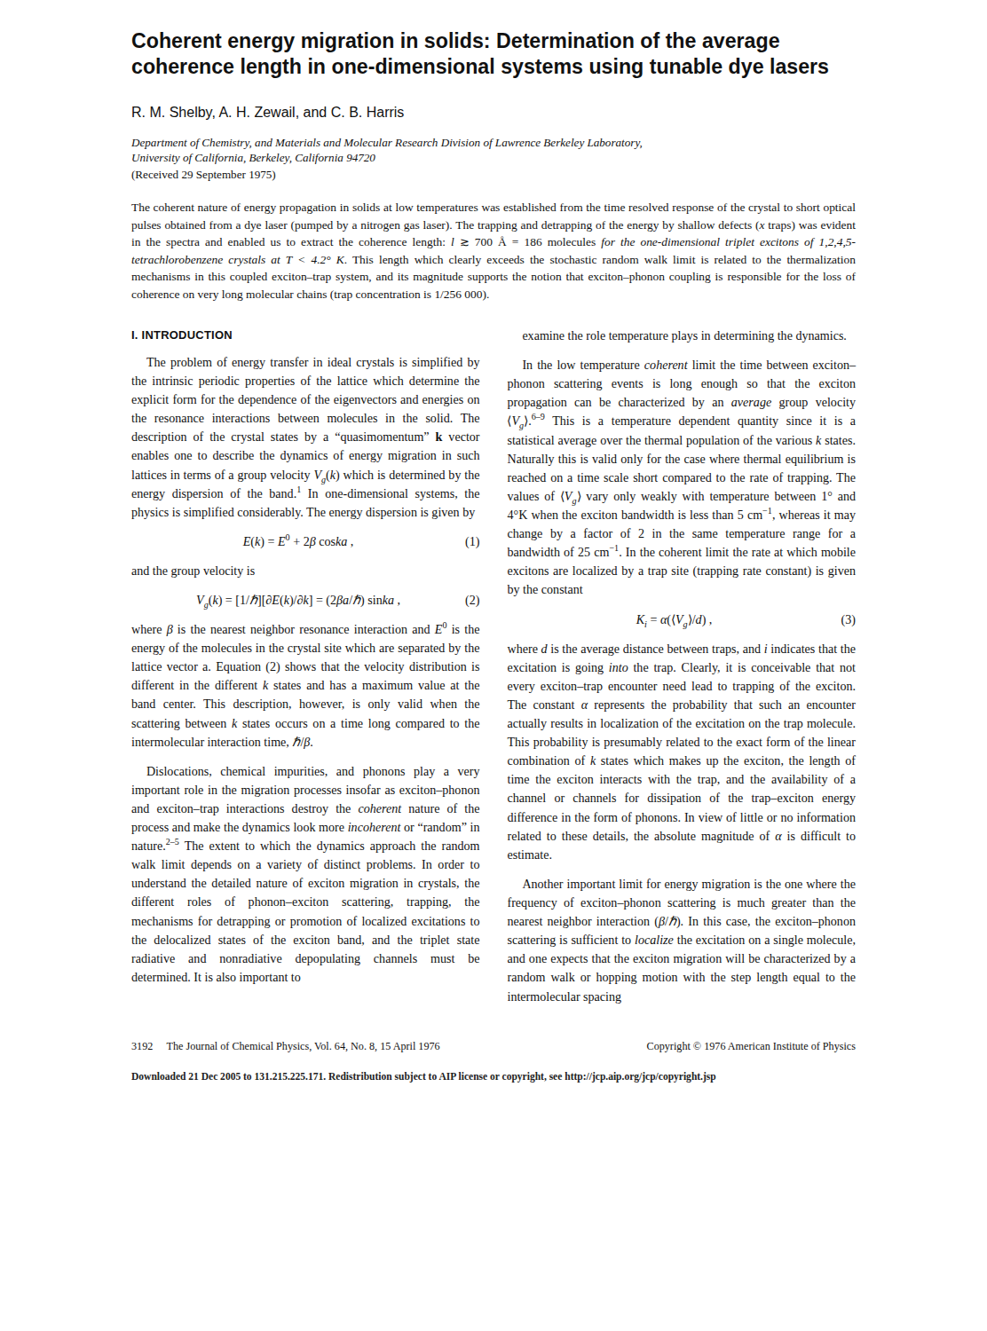Coherent energy migration in solids: Determination of the average coherence length in one-dimensional systems using tunable dye lasers
R. M. Shelby, A. H. Zewail, and C. B. Harris
Department of Chemistry, and Materials and Molecular Research Division of Lawrence Berkeley Laboratory,
University of California, Berkeley, California 94720
(Received 29 September 1975)
The coherent nature of energy propagation in solids at low temperatures was established from the time resolved response of the crystal to short optical pulses obtained from a dye laser (pumped by a nitrogen gas laser). The trapping and detrapping of the energy by shallow defects (x traps) was evident in the spectra and enabled us to extract the coherence length: l ≳ 700 Å = 186 molecules for the one-dimensional triplet excitons of 1,2,4,5-tetrachlorobenzene crystals at T < 4.2° K. This length which clearly exceeds the stochastic random walk limit is related to the thermalization mechanisms in this coupled exciton–trap system, and its magnitude supports the notion that exciton–phonon coupling is responsible for the loss of coherence on very long molecular chains (trap concentration is 1/256 000).
I. INTRODUCTION
The problem of energy transfer in ideal crystals is simplified by the intrinsic periodic properties of the lattice which determine the explicit form for the dependence of the eigenvectors and energies on the resonance interactions between molecules in the solid. The description of the crystal states by a “quasimomentum” k vector enables one to describe the dynamics of energy migration in such lattices in terms of a group velocity Vg(k) which is determined by the energy dispersion of the band.1 In one-dimensional systems, the physics is simplified considerably. The energy dispersion is given by
(1) E(k) = E0 + 2β coska ,
and the group velocity is
(2) Vg(k) = [1/ℏ][∂E(k)/∂k] = (2βa/ℏ) sinka ,
where β is the nearest neighbor resonance interaction and E0 is the energy of the molecules in the crystal site which are separated by the lattice vector a. Equation (2) shows that the velocity distribution is different in the different k states and has a maximum value at the band center. This description, however, is only valid when the scattering between k states occurs on a time long compared to the intermolecular interaction time, ℏ/β.
Dislocations, chemical impurities, and phonons play a very important role in the migration processes insofar as exciton–phonon and exciton–trap interactions destroy the coherent nature of the process and make the dynamics look more incoherent or “random” in nature.2–5 The extent to which the dynamics approach the random walk limit depends on a variety of distinct problems. In order to understand the detailed nature of exciton migration in crystals, the different roles of phonon–exciton scattering, trapping, the mechanisms for detrapping or promotion of localized excitations to the delocalized states of the exciton band, and the triplet state radiative and nonradiative depopulating channels must be determined. It is also important to
examine the role temperature plays in determining the dynamics.
In the low temperature coherent limit the time between exciton–phonon scattering events is long enough so that the exciton propagation can be characterized by an average group velocity ⟨Vg⟩.6–9 This is a temperature dependent quantity since it is a statistical average over the thermal population of the various k states. Naturally this is valid only for the case where thermal equilibrium is reached on a time scale short compared to the rate of trapping. The values of ⟨Vg⟩ vary only weakly with temperature between 1° and 4°K when the exciton bandwidth is less than 5 cm−1, whereas it may change by a factor of 2 in the same temperature range for a bandwidth of 25 cm−1. In the coherent limit the rate at which mobile excitons are localized by a trap site (trapping rate constant) is given by the constant
(3) Ki = α(⟨Vg⟩/d) ,
where d is the average distance between traps, and i indicates that the excitation is going into the trap. Clearly, it is conceivable that not every exciton–trap encounter need lead to trapping of the exciton. The constant α represents the probability that such an encounter actually results in localization of the excitation on the trap molecule. This probability is presumably related to the exact form of the linear combination of k states which makes up the exciton, the length of time the exciton interacts with the trap, and the availability of a channel or channels for dissipation of the trap–exciton energy difference in the form of phonons. In view of little or no information related to these details, the absolute magnitude of α is difficult to estimate.
Another important limit for energy migration is the one where the frequency of exciton–phonon scattering is much greater than the nearest neighbor interaction (β/ℏ). In this case, the exciton–phonon scattering is sufficient to localize the excitation on a single molecule, and one expects that the exciton migration will be characterized by a random walk or hopping motion with the step length equal to the intermolecular spacing
3192 The Journal of Chemical Physics, Vol. 64, No. 8, 15 April 1976
Copyright © 1976 American Institute of Physics
Downloaded 21 Dec 2005 to 131.215.225.171. Redistribution subject to AIP license or copyright, see http://jcp.aip.org/jcp/copyright.jsp